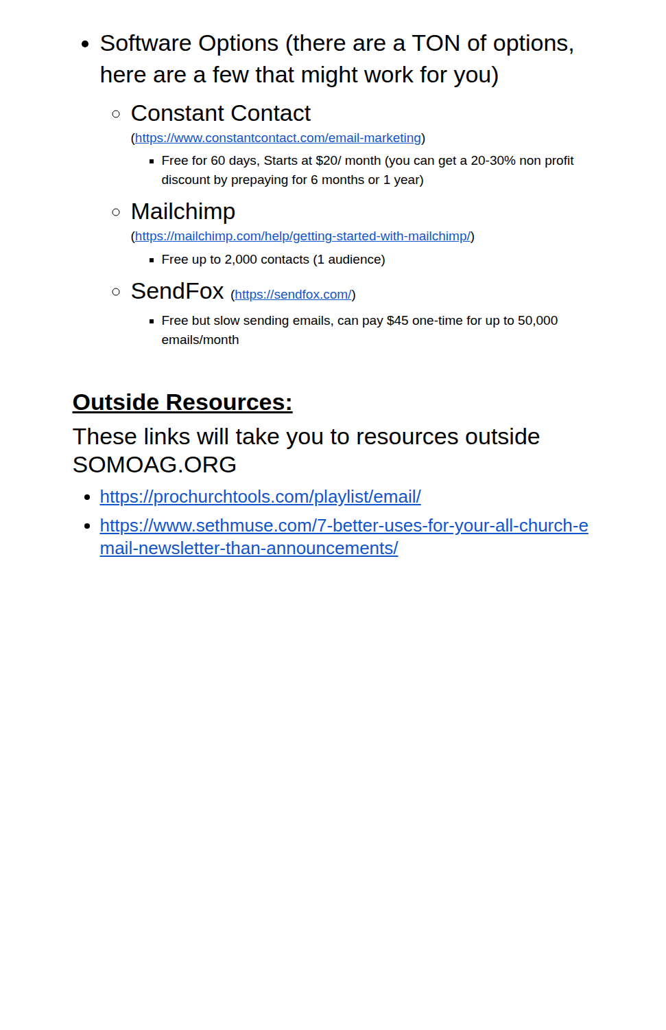Software Options (there are a TON of options, here are a few that might work for you)
Constant Contact
(https://www.constantcontact.com/email-marketing)
Free for 60 days, Starts at $20/ month (you can get a 20-30% non profit discount by prepaying for 6 months or 1 year)
Mailchimp
(https://mailchimp.com/help/getting-started-with-mailchimp/)
Free up to 2,000 contacts (1 audience)
SendFox (https://sendfox.com/)
Free but slow sending emails, can pay $45 one-time for up to 50,000 emails/month
Outside Resources:
These links will take you to resources outside SOMOAG.ORG
https://prochurchtools.com/playlist/email/
https://www.sethmuse.com/7-better-uses-for-your-all-church-email-newsletter-than-announcements/